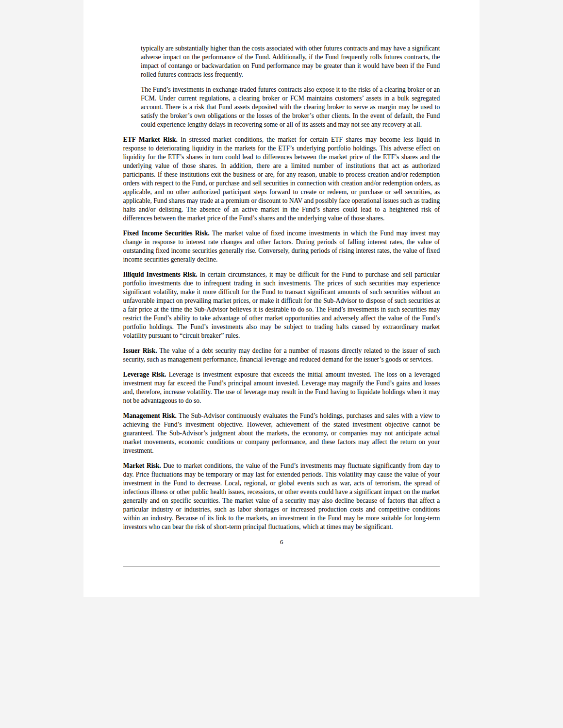typically are substantially higher than the costs associated with other futures contracts and may have a significant adverse impact on the performance of the Fund. Additionally, if the Fund frequently rolls futures contracts, the impact of contango or backwardation on Fund performance may be greater than it would have been if the Fund rolled futures contracts less frequently.
The Fund’s investments in exchange-traded futures contracts also expose it to the risks of a clearing broker or an FCM. Under current regulations, a clearing broker or FCM maintains customers’ assets in a bulk segregated account. There is a risk that Fund assets deposited with the clearing broker to serve as margin may be used to satisfy the broker’s own obligations or the losses of the broker’s other clients. In the event of default, the Fund could experience lengthy delays in recovering some or all of its assets and may not see any recovery at all.
ETF Market Risk. In stressed market conditions, the market for certain ETF shares may become less liquid in response to deteriorating liquidity in the markets for the ETF’s underlying portfolio holdings. This adverse effect on liquidity for the ETF’s shares in turn could lead to differences between the market price of the ETF’s shares and the underlying value of those shares. In addition, there are a limited number of institutions that act as authorized participants. If these institutions exit the business or are, for any reason, unable to process creation and/or redemption orders with respect to the Fund, or purchase and sell securities in connection with creation and/or redemption orders, as applicable, and no other authorized participant steps forward to create or redeem, or purchase or sell securities, as applicable, Fund shares may trade at a premium or discount to NAV and possibly face operational issues such as trading halts and/or delisting. The absence of an active market in the Fund’s shares could lead to a heightened risk of differences between the market price of the Fund’s shares and the underlying value of those shares.
Fixed Income Securities Risk. The market value of fixed income investments in which the Fund may invest may change in response to interest rate changes and other factors. During periods of falling interest rates, the value of outstanding fixed income securities generally rise. Conversely, during periods of rising interest rates, the value of fixed income securities generally decline.
Illiquid Investments Risk. In certain circumstances, it may be difficult for the Fund to purchase and sell particular portfolio investments due to infrequent trading in such investments. The prices of such securities may experience significant volatility, make it more difficult for the Fund to transact significant amounts of such securities without an unfavorable impact on prevailing market prices, or make it difficult for the Sub-Advisor to dispose of such securities at a fair price at the time the Sub-Advisor believes it is desirable to do so. The Fund’s investments in such securities may restrict the Fund’s ability to take advantage of other market opportunities and adversely affect the value of the Fund’s portfolio holdings. The Fund’s investments also may be subject to trading halts caused by extraordinary market volatility pursuant to “circuit breaker” rules.
Issuer Risk. The value of a debt security may decline for a number of reasons directly related to the issuer of such security, such as management performance, financial leverage and reduced demand for the issuer’s goods or services.
Leverage Risk. Leverage is investment exposure that exceeds the initial amount invested. The loss on a leveraged investment may far exceed the Fund’s principal amount invested. Leverage may magnify the Fund’s gains and losses and, therefore, increase volatility. The use of leverage may result in the Fund having to liquidate holdings when it may not be advantageous to do so.
Management Risk. The Sub-Advisor continuously evaluates the Fund’s holdings, purchases and sales with a view to achieving the Fund’s investment objective. However, achievement of the stated investment objective cannot be guaranteed. The Sub-Advisor’s judgment about the markets, the economy, or companies may not anticipate actual market movements, economic conditions or company performance, and these factors may affect the return on your investment.
Market Risk. Due to market conditions, the value of the Fund’s investments may fluctuate significantly from day to day. Price fluctuations may be temporary or may last for extended periods. This volatility may cause the value of your investment in the Fund to decrease. Local, regional, or global events such as war, acts of terrorism, the spread of infectious illness or other public health issues, recessions, or other events could have a significant impact on the market generally and on specific securities. The market value of a security may also decline because of factors that affect a particular industry or industries, such as labor shortages or increased production costs and competitive conditions within an industry. Because of its link to the markets, an investment in the Fund may be more suitable for long-term investors who can bear the risk of short-term principal fluctuations, which at times may be significant.
6